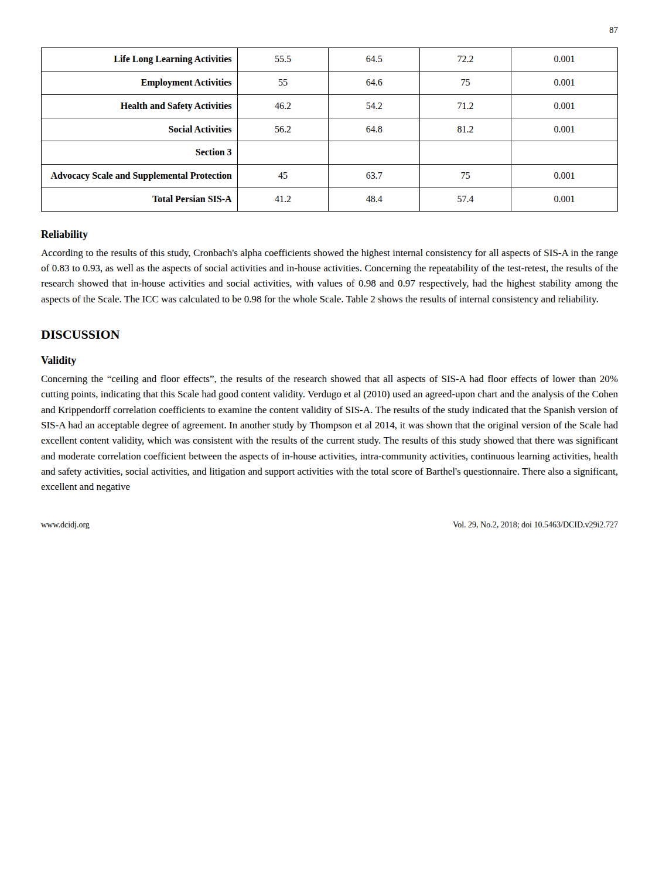87
| Life Long Learning Activities | 55.5 | 64.5 | 72.2 | 0.001 |
| Employment Activities | 55 | 64.6 | 75 | 0.001 |
| Health and Safety Activities | 46.2 | 54.2 | 71.2 | 0.001 |
| Social Activities | 56.2 | 64.8 | 81.2 | 0.001 |
| Section 3 | | | | |
| Advocacy Scale and Supplemental Protection | 45 | 63.7 | 75 | 0.001 |
| Total Persian SIS-A | 41.2 | 48.4 | 57.4 | 0.001 |
Reliability
According to the results of this study, Cronbach's alpha coefficients showed the highest internal consistency for all aspects of SIS-A in the range of 0.83 to 0.93, as well as the aspects of social activities and in-house activities. Concerning the repeatability of the test-retest, the results of the research showed that in-house activities and social activities, with values of 0.98 and 0.97 respectively, had the highest stability among the aspects of the Scale. The ICC was calculated to be 0.98 for the whole Scale. Table 2 shows the results of internal consistency and reliability.
DISCUSSION
Validity
Concerning the “ceiling and floor effects”, the results of the research showed that all aspects of SIS-A had floor effects of lower than 20% cutting points, indicating that this Scale had good content validity. Verdugo et al (2010) used an agreed-upon chart and the analysis of the Cohen and Krippendorff correlation coefficients to examine the content validity of SIS-A. The results of the study indicated that the Spanish version of SIS-A had an acceptable degree of agreement. In another study by Thompson et al 2014, it was shown that the original version of the Scale had excellent content validity, which was consistent with the results of the current study. The results of this study showed that there was significant and moderate correlation coefficient between the aspects of in-house activities, intra-community activities, continuous learning activities, health and safety activities, social activities, and litigation and support activities with the total score of Barthel's questionnaire. There also a significant, excellent and negative
www.dcidj.org Vol. 29, No.2, 2018; doi 10.5463/DCID.v29i2.727